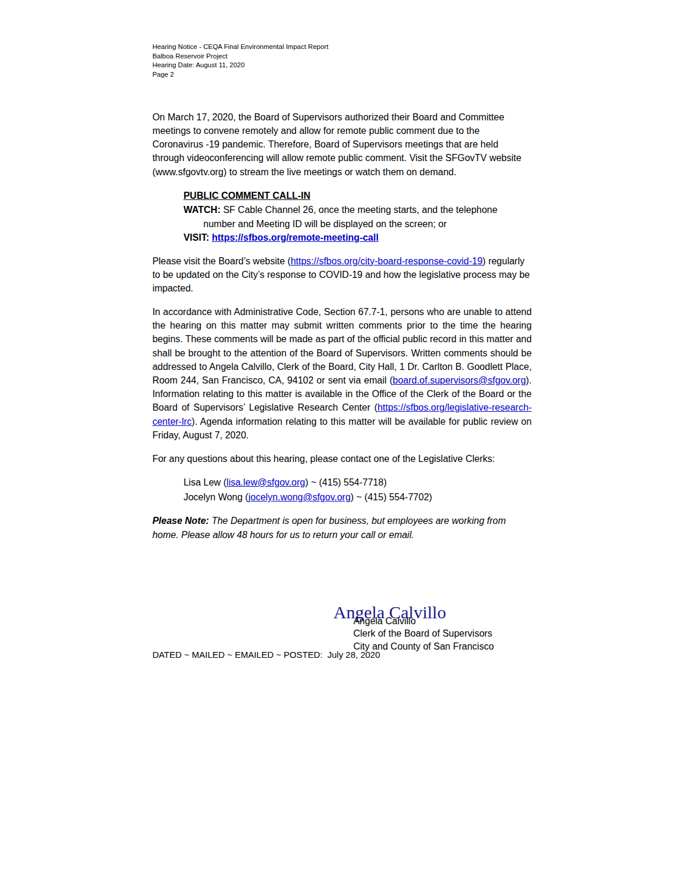Hearing Notice - CEQA Final Environmental Impact Report
Balboa Reservoir Project
Hearing Date: August 11, 2020
Page 2
On March 17, 2020, the Board of Supervisors authorized their Board and Committee meetings to convene remotely and allow for remote public comment due to the Coronavirus -19 pandemic. Therefore, Board of Supervisors meetings that are held through videoconferencing will allow remote public comment. Visit the SFGovTV website (www.sfgovtv.org) to stream the live meetings or watch them on demand.
PUBLIC COMMENT CALL-IN
WATCH: SF Cable Channel 26, once the meeting starts, and the telephone number and Meeting ID will be displayed on the screen; or
VISIT: https://sfbos.org/remote-meeting-call
Please visit the Board’s website (https://sfbos.org/city-board-response-covid-19) regularly to be updated on the City’s response to COVID-19 and how the legislative process may be impacted.
In accordance with Administrative Code, Section 67.7-1, persons who are unable to attend the hearing on this matter may submit written comments prior to the time the hearing begins. These comments will be made as part of the official public record in this matter and shall be brought to the attention of the Board of Supervisors. Written comments should be addressed to Angela Calvillo, Clerk of the Board, City Hall, 1 Dr. Carlton B. Goodlett Place, Room 244, San Francisco, CA, 94102 or sent via email (board.of.supervisors@sfgov.org). Information relating to this matter is available in the Office of the Clerk of the Board or the Board of Supervisors’ Legislative Research Center (https://sfbos.org/legislative-research-center-lrc). Agenda information relating to this matter will be available for public review on Friday, August 7, 2020.
For any questions about this hearing, please contact one of the Legislative Clerks:
Lisa Lew (lisa.lew@sfgov.org) ~ (415) 554-7718)
Jocelyn Wong (jocelyn.wong@sfgov.org) ~ (415) 554-7702)
Please Note: The Department is open for business, but employees are working from home. Please allow 48 hours for us to return your call or email.
Angela Calvillo
Angela Calvillo
Clerk of the Board of Supervisors
City and County of San Francisco
DATED ~ MAILED ~ EMAILED ~ POSTED: July 28, 2020